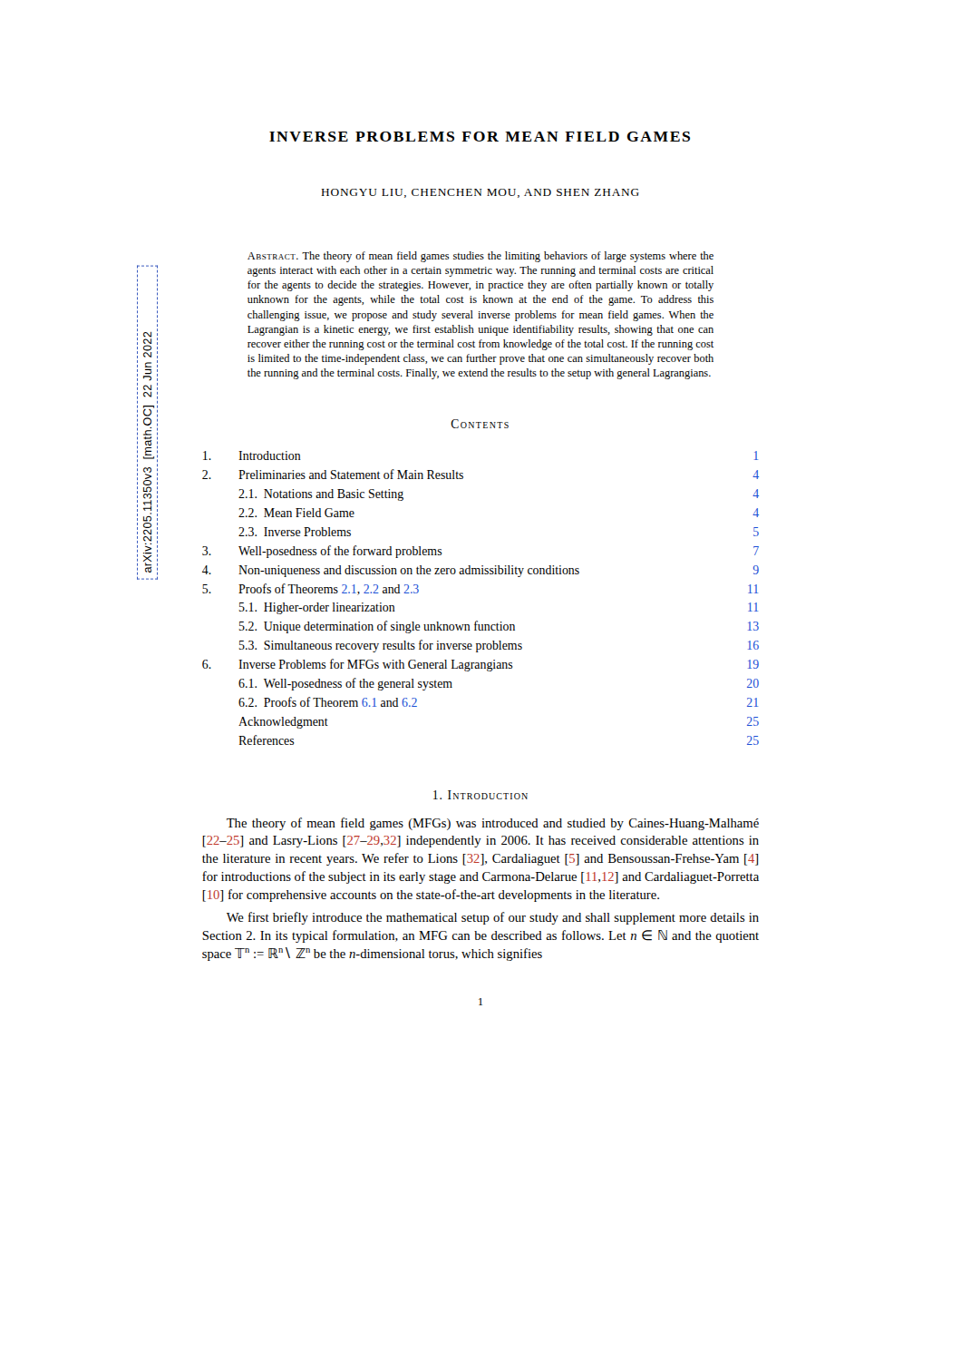arXiv:2205.11350v3 [math.OC] 22 Jun 2022
Inverse Problems for Mean Field Games
Hongyu Liu, Chenchen Mou, and Shen Zhang
Abstract. The theory of mean field games studies the limiting behaviors of large systems where the agents interact with each other in a certain symmetric way. The running and terminal costs are critical for the agents to decide the strategies. However, in practice they are often partially known or totally unknown for the agents, while the total cost is known at the end of the game. To address this challenging issue, we propose and study several inverse problems for mean field games. When the Lagrangian is a kinetic energy, we first establish unique identifiability results, showing that one can recover either the running cost or the terminal cost from knowledge of the total cost. If the running cost is limited to the time-independent class, we can further prove that one can simultaneously recover both the running and the terminal costs. Finally, we extend the results to the setup with general Lagrangians.
Contents
| 1. | Introduction | 1 |
| 2. | Preliminaries and Statement of Main Results | 4 |
| | 2.1. Notations and Basic Setting | 4 |
| | 2.2. Mean Field Game | 4 |
| | 2.3. Inverse Problems | 5 |
| 3. | Well-posedness of the forward problems | 7 |
| 4. | Non-uniqueness and discussion on the zero admissibility conditions | 9 |
| 5. | Proofs of Theorems 2.1 , 2.2 and 2.3 | 11 |
| | 5.1. Higher-order linearization | 11 |
| | 5.2. Unique determination of single unknown function | 13 |
| | 5.3. Simultaneous recovery results for inverse problems | 16 |
| 6. | Inverse Problems for MFGs with General Lagrangians | 19 |
| | 6.1. Well-posedness of the general system | 20 |
| | 6.2. Proofs of Theorem 6.1 and 6.2 | 21 |
| | Acknowledgment | 25 |
| | References | 25 |
1. Introduction
The theory of mean field games (MFGs) was introduced and studied by Caines-Huang-Malhamé [22–25] and Lasry-Lions [27–29,32] independently in 2006. It has received considerable attentions in the literature in recent years. We refer to Lions [32], Cardaliaguet [5] and Bensoussan-Frehse-Yam [4] for introductions of the subject in its early stage and Carmona-Delarue [11,12] and Cardaliaguet-Porretta [10] for comprehensive accounts on the state-of-the-art developments in the literature.
We first briefly introduce the mathematical setup of our study and shall supplement more details in Section 2. In its typical formulation, an MFG can be described as follows. Let n ∈ ℕ and the quotient space 𝕋n := ℝn∖ ℤn be the n-dimensional torus, which signifies
1